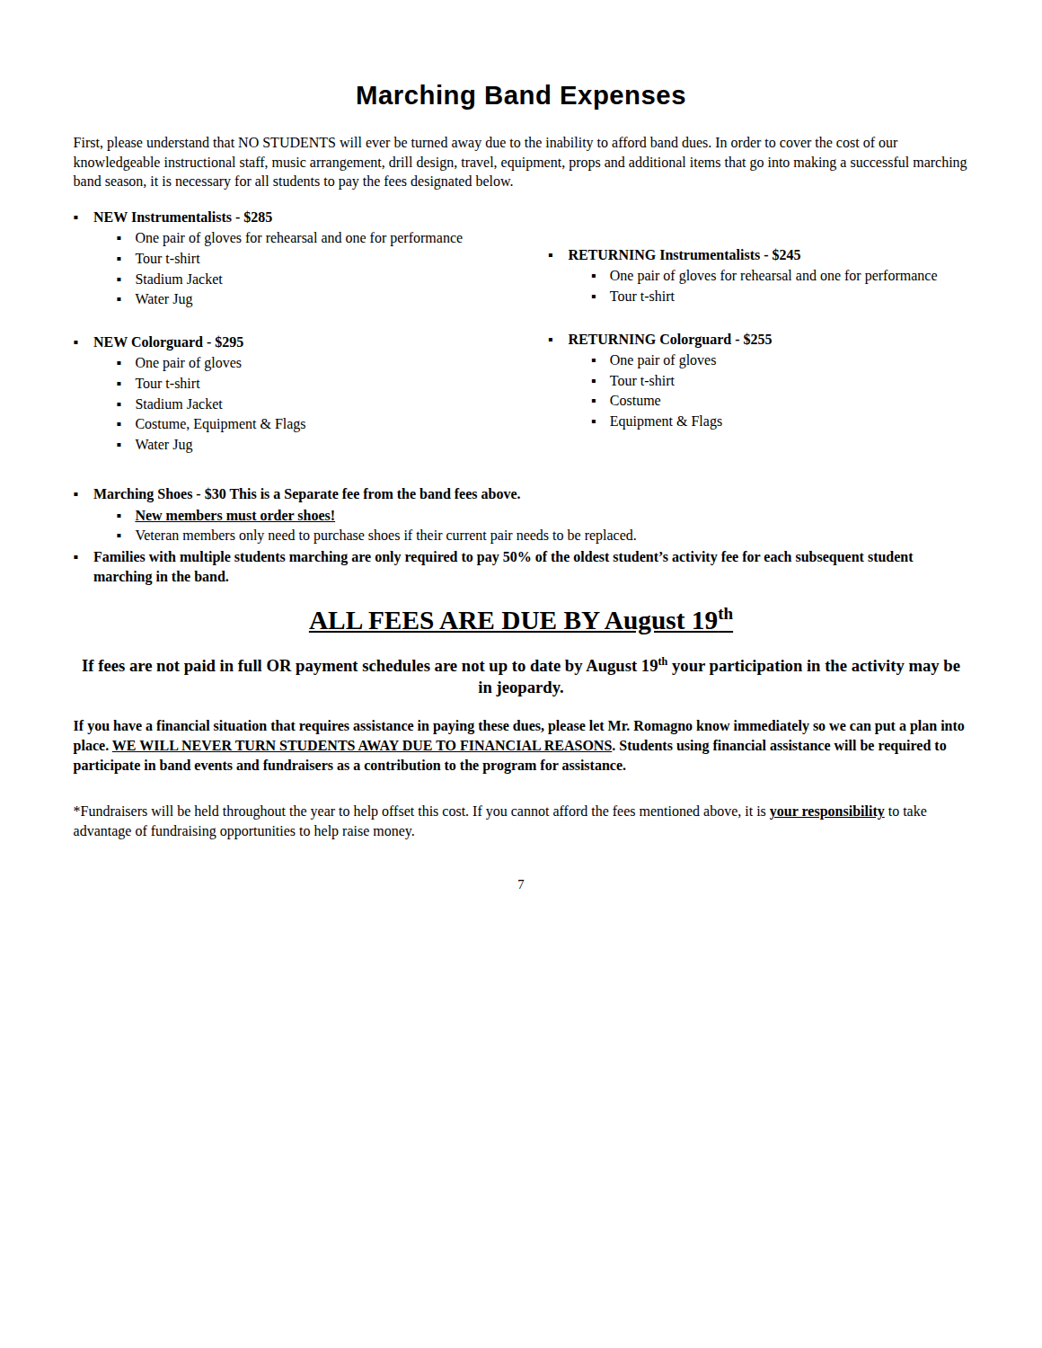Marching Band Expenses
First, please understand that NO STUDENTS will ever be turned away due to the inability to afford band dues. In order to cover the cost of our knowledgeable instructional staff, music arrangement, drill design, travel, equipment, props and additional items that go into making a successful marching band season, it is necessary for all students to pay the fees designated below.
NEW Instrumentalists - $285
One pair of gloves for rehearsal and one for performance
Tour t-shirt
Stadium Jacket
Water Jug
NEW Colorguard - $295
One pair of gloves
Tour t-shirt
Stadium Jacket
Costume, Equipment & Flags
Water Jug
RETURNING Instrumentalists - $245
One pair of gloves for rehearsal and one for performance
Tour t-shirt
RETURNING Colorguard - $255
One pair of gloves
Tour t-shirt
Costume
Equipment & Flags
Marching Shoes - $30 This is a Separate fee from the band fees above.
New members must order shoes!
Veteran members only need to purchase shoes if their current pair needs to be replaced.
Families with multiple students marching are only required to pay 50% of the oldest student’s activity fee for each subsequent student marching in the band.
ALL FEES ARE DUE BY August 19th
If fees are not paid in full OR payment schedules are not up to date by August 19th your participation in the activity may be in jeopardy.
If you have a financial situation that requires assistance in paying these dues, please let Mr. Romagno know immediately so we can put a plan into place. WE WILL NEVER TURN STUDENTS AWAY DUE TO FINANCIAL REASONS. Students using financial assistance will be required to participate in band events and fundraisers as a contribution to the program for assistance.
*Fundraisers will be held throughout the year to help offset this cost. If you cannot afford the fees mentioned above, it is your responsibility to take advantage of fundraising opportunities to help raise money.
7